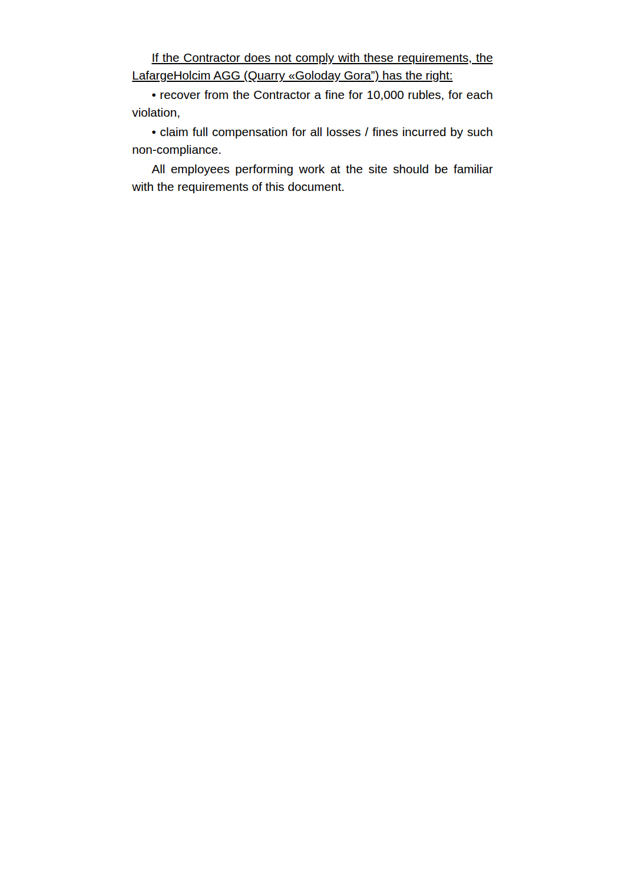If the Contractor does not comply with these requirements, the LafargeHolcim AGG (Quarry «Goloday Gora”) has the right:
• recover from the Contractor a fine for 10,000 rubles, for each violation,
• claim full compensation for all losses / fines incurred by such non-compliance.
All employees performing work at the site should be familiar with the requirements of this document.